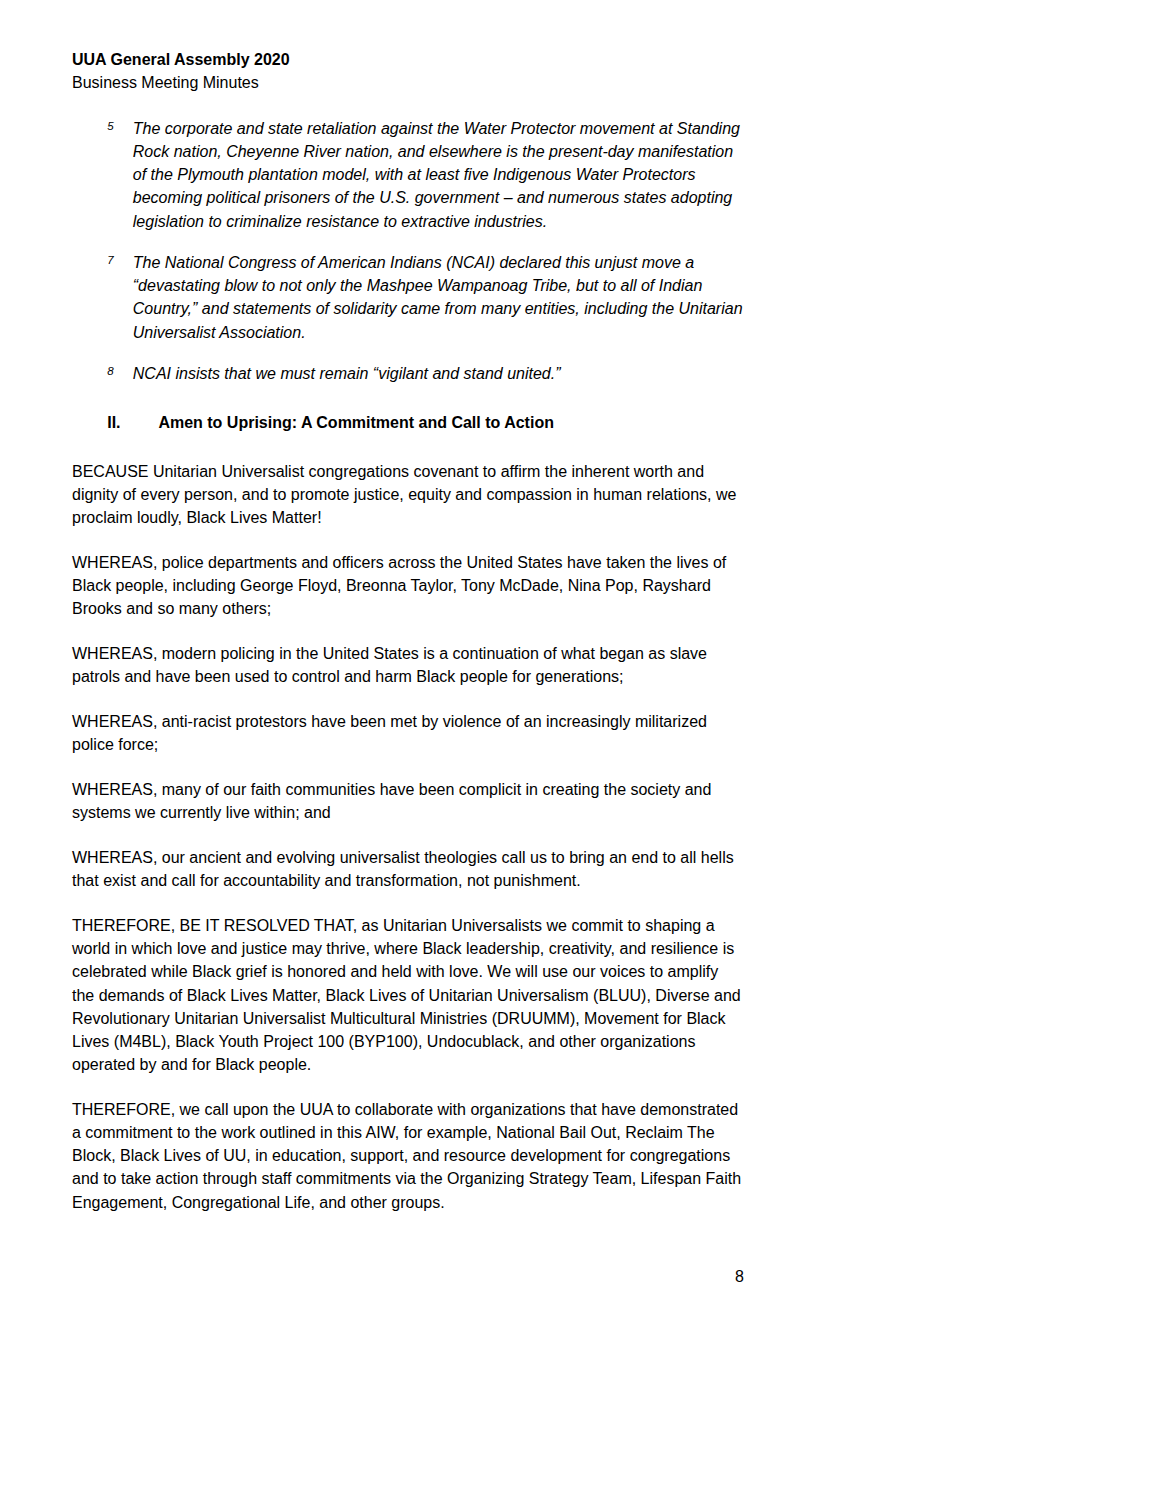UUA General Assembly 2020
Business Meeting Minutes
5 The corporate and state retaliation against the Water Protector movement at Standing Rock nation, Cheyenne River nation, and elsewhere is the present-day manifestation of the Plymouth plantation model, with at least five Indigenous Water Protectors becoming political prisoners of the U.S. government – and numerous states adopting legislation to criminalize resistance to extractive industries.
7 The National Congress of American Indians (NCAI) declared this unjust move a “devastating blow to not only the Mashpee Wampanoag Tribe, but to all of Indian Country,” and statements of solidarity came from many entities, including the Unitarian Universalist Association.
8 NCAI insists that we must remain “vigilant and stand united.”
II. Amen to Uprising: A Commitment and Call to Action
BECAUSE Unitarian Universalist congregations covenant to affirm the inherent worth and dignity of every person, and to promote justice, equity and compassion in human relations, we proclaim loudly, Black Lives Matter!
WHEREAS, police departments and officers across the United States have taken the lives of Black people, including George Floyd, Breonna Taylor, Tony McDade, Nina Pop, Rayshard Brooks and so many others;
WHEREAS, modern policing in the United States is a continuation of what began as slave patrols and have been used to control and harm Black people for generations;
WHEREAS, anti-racist protestors have been met by violence of an increasingly militarized police force;
WHEREAS, many of our faith communities have been complicit in creating the society and systems we currently live within; and
WHEREAS, our ancient and evolving universalist theologies call us to bring an end to all hells that exist and call for accountability and transformation, not punishment.
THEREFORE, BE IT RESOLVED THAT, as Unitarian Universalists we commit to shaping a world in which love and justice may thrive, where Black leadership, creativity, and resilience is celebrated while Black grief is honored and held with love. We will use our voices to amplify the demands of Black Lives Matter, Black Lives of Unitarian Universalism (BLUU), Diverse and Revolutionary Unitarian Universalist Multicultural Ministries (DRUUMM), Movement for Black Lives (M4BL), Black Youth Project 100 (BYP100), Undocublack, and other organizations operated by and for Black people.
THEREFORE, we call upon the UUA to collaborate with organizations that have demonstrated a commitment to the work outlined in this AIW, for example, National Bail Out, Reclaim The Block, Black Lives of UU, in education, support, and resource development for congregations and to take action through staff commitments via the Organizing Strategy Team, Lifespan Faith Engagement, Congregational Life, and other groups.
8